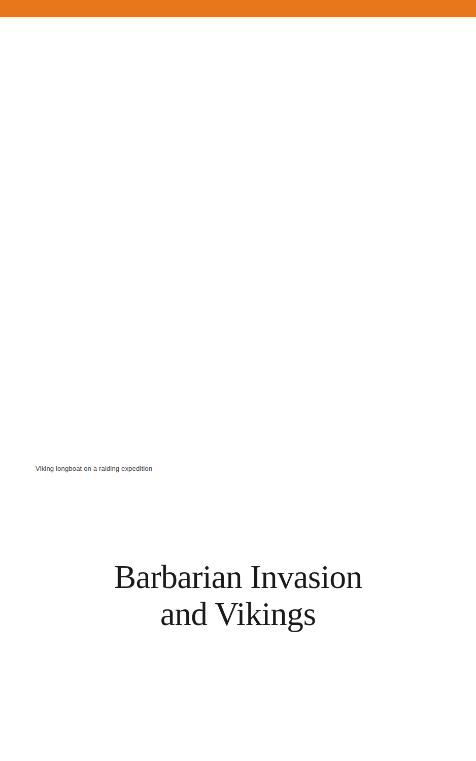Viking longboat on a raiding expedition
Barbarian Invasion
and Vikings